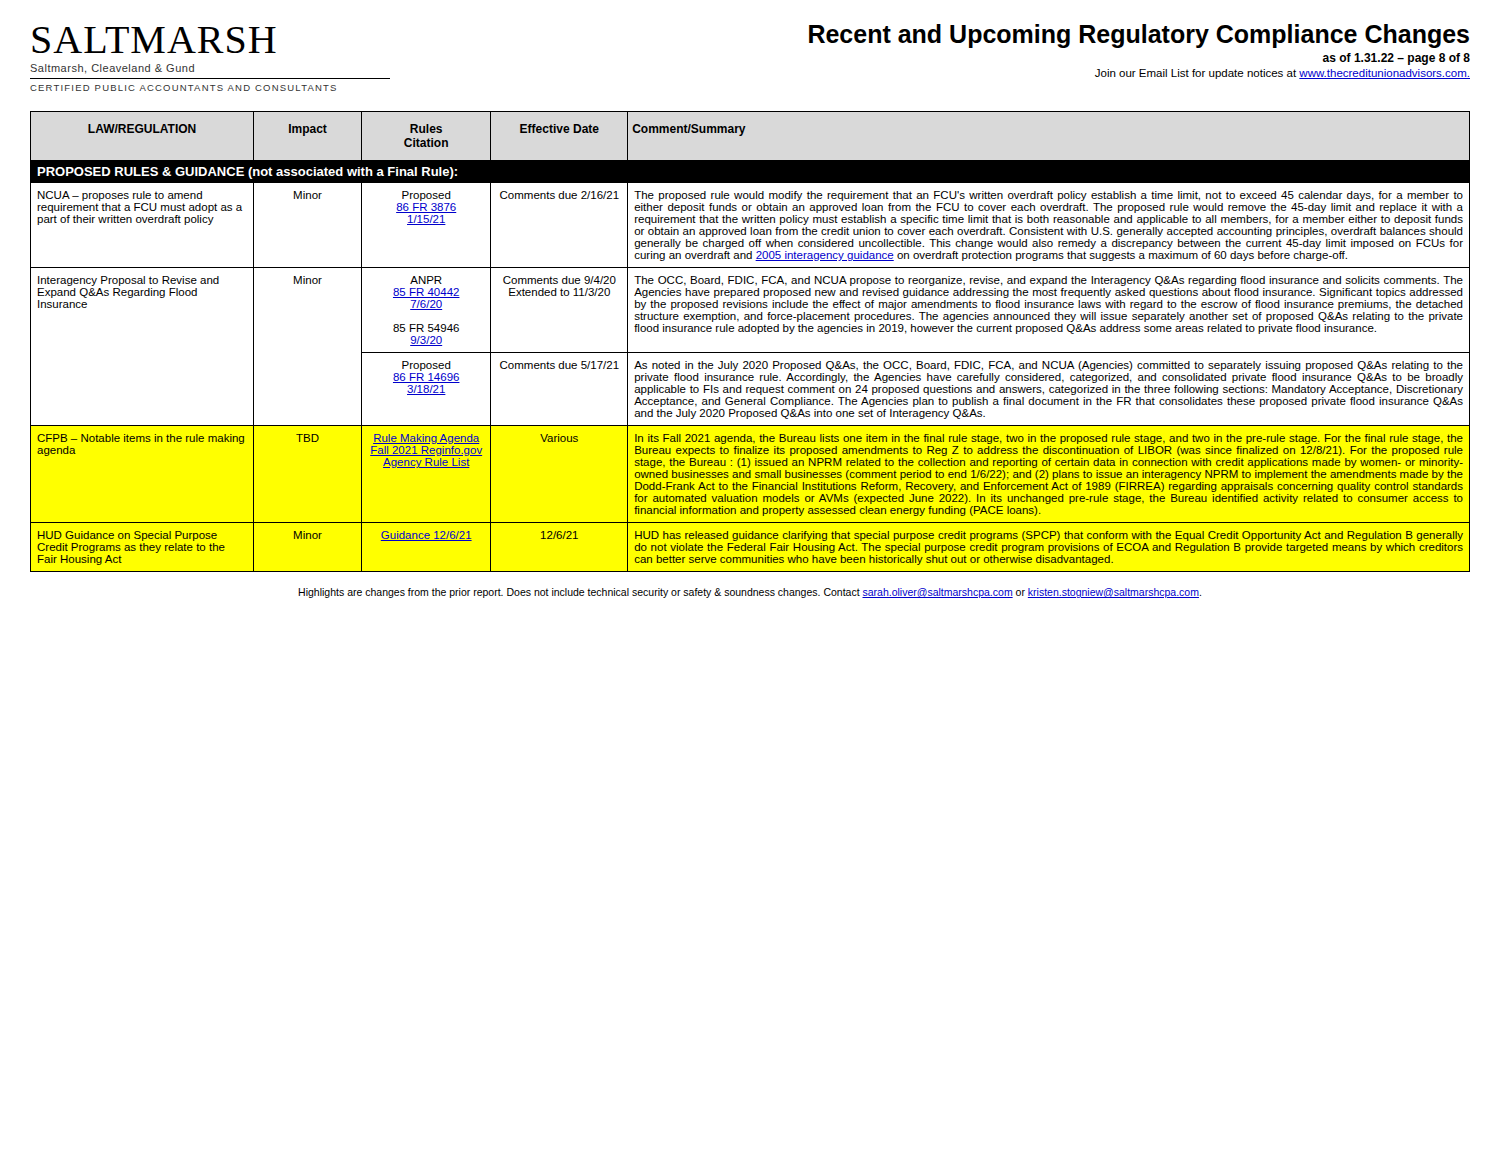SALTMARSH
Saltmarsh, Cleaveland & Gund
CERTIFIED PUBLIC ACCOUNTANTS AND CONSULTANTS
Recent and Upcoming Regulatory Compliance Changes
as of 1.31.22 – page 8 of 8
Join our Email List for update notices at www.thecreditunionadvisors.com.
| LAW/REGULATION | Impact | Rules Citation | Effective Date | Comment/Summary |
| --- | --- | --- | --- | --- |
| PROPOSED RULES & GUIDANCE (not associated with a Final Rule): |
| NCUA – proposes rule to amend requirement that a FCU must adopt as a part of their written overdraft policy | Minor | Proposed 86 FR 3876 1/15/21 | Comments due 2/16/21 | The proposed rule would modify the requirement that an FCU's written overdraft policy establish a time limit, not to exceed 45 calendar days, for a member to either deposit funds or obtain an approved loan from the FCU to cover each overdraft. The proposed rule would remove the 45-day limit and replace it with a requirement that the written policy must establish a specific time limit that is both reasonable and applicable to all members, for a member either to deposit funds or obtain an approved loan from the credit union to cover each overdraft. Consistent with U.S. generally accepted accounting principles, overdraft balances should generally be charged off when considered uncollectible. This change would also remedy a discrepancy between the current 45-day limit imposed on FCUs for curing an overdraft and 2005 interagency guidance on overdraft protection programs that suggests a maximum of 60 days before charge-off. |
| Interagency Proposal to Revise and Expand Q&As Regarding Flood Insurance | Minor | ANPR 85 FR 40442 7/6/20 85 FR 54946 9/3/20 | Comments due 9/4/20 Extended to 11/3/20 | The OCC, Board, FDIC, FCA, and NCUA propose to reorganize, revise, and expand the Interagency Q&As regarding flood insurance and solicits comments. The Agencies have prepared proposed new and revised guidance addressing the most frequently asked questions about flood insurance. Significant topics addressed by the proposed revisions include the effect of major amendments to flood insurance laws with regard to the escrow of flood insurance premiums, the detached structure exemption, and force-placement procedures. The agencies announced they will issue separately another set of proposed Q&As relating to the private flood insurance rule adopted by the agencies in 2019, however the current proposed Q&As address some areas related to private flood insurance. |
| Proposed 86 FR 14696 3/18/21 | Comments due 5/17/21 | As noted in the July 2020 Proposed Q&As, the OCC, Board, FDIC, FCA, and NCUA (Agencies) committed to separately issuing proposed Q&As relating to the private flood insurance rule. Accordingly, the Agencies have carefully considered, categorized, and consolidated private flood insurance Q&As to be broadly applicable to FIs and request comment on 24 proposed questions and answers, categorized in the three following sections: Mandatory Acceptance, Discretionary Acceptance, and General Compliance. The Agencies plan to publish a final document in the FR that consolidates these proposed private flood insurance Q&As and the July 2020 Proposed Q&As into one set of Interagency Q&As. |
| CFPB – Notable items in the rule making agenda | TBD | Rule Making Agenda Fall 2021 Reginfo.gov Agency Rule List | Various | In its Fall 2021 agenda, the Bureau lists one item in the final rule stage, two in the proposed rule stage, and two in the pre-rule stage. For the final rule stage, the Bureau expects to finalize its proposed amendments to Reg Z to address the discontinuation of LIBOR (was since finalized on 12/8/21). For the proposed rule stage, the Bureau : (1) issued an NPRM related to the collection and reporting of certain data in connection with credit applications made by women- or minority-owned businesses and small businesses (comment period to end 1/6/22); and (2) plans to issue an interagency NPRM to implement the amendments made by the Dodd-Frank Act to the Financial Institutions Reform, Recovery, and Enforcement Act of 1989 (FIRREA) regarding appraisals concerning quality control standards for automated valuation models or AVMs (expected June 2022). In its unchanged pre-rule stage, the Bureau identified activity related to consumer access to financial information and property assessed clean energy funding (PACE loans). |
| HUD Guidance on Special Purpose Credit Programs as they relate to the Fair Housing Act | Minor | Guidance 12/6/21 | 12/6/21 | HUD has released guidance clarifying that special purpose credit programs (SPCP) that conform with the Equal Credit Opportunity Act and Regulation B generally do not violate the Federal Fair Housing Act. The special purpose credit program provisions of ECOA and Regulation B provide targeted means by which creditors can better serve communities who have been historically shut out or otherwise disadvantaged. |
Highlights are changes from the prior report. Does not include technical security or safety & soundness changes. Contact sarah.oliver@saltmarshcpa.com or kristen.stogniew@saltmarshcpa.com.